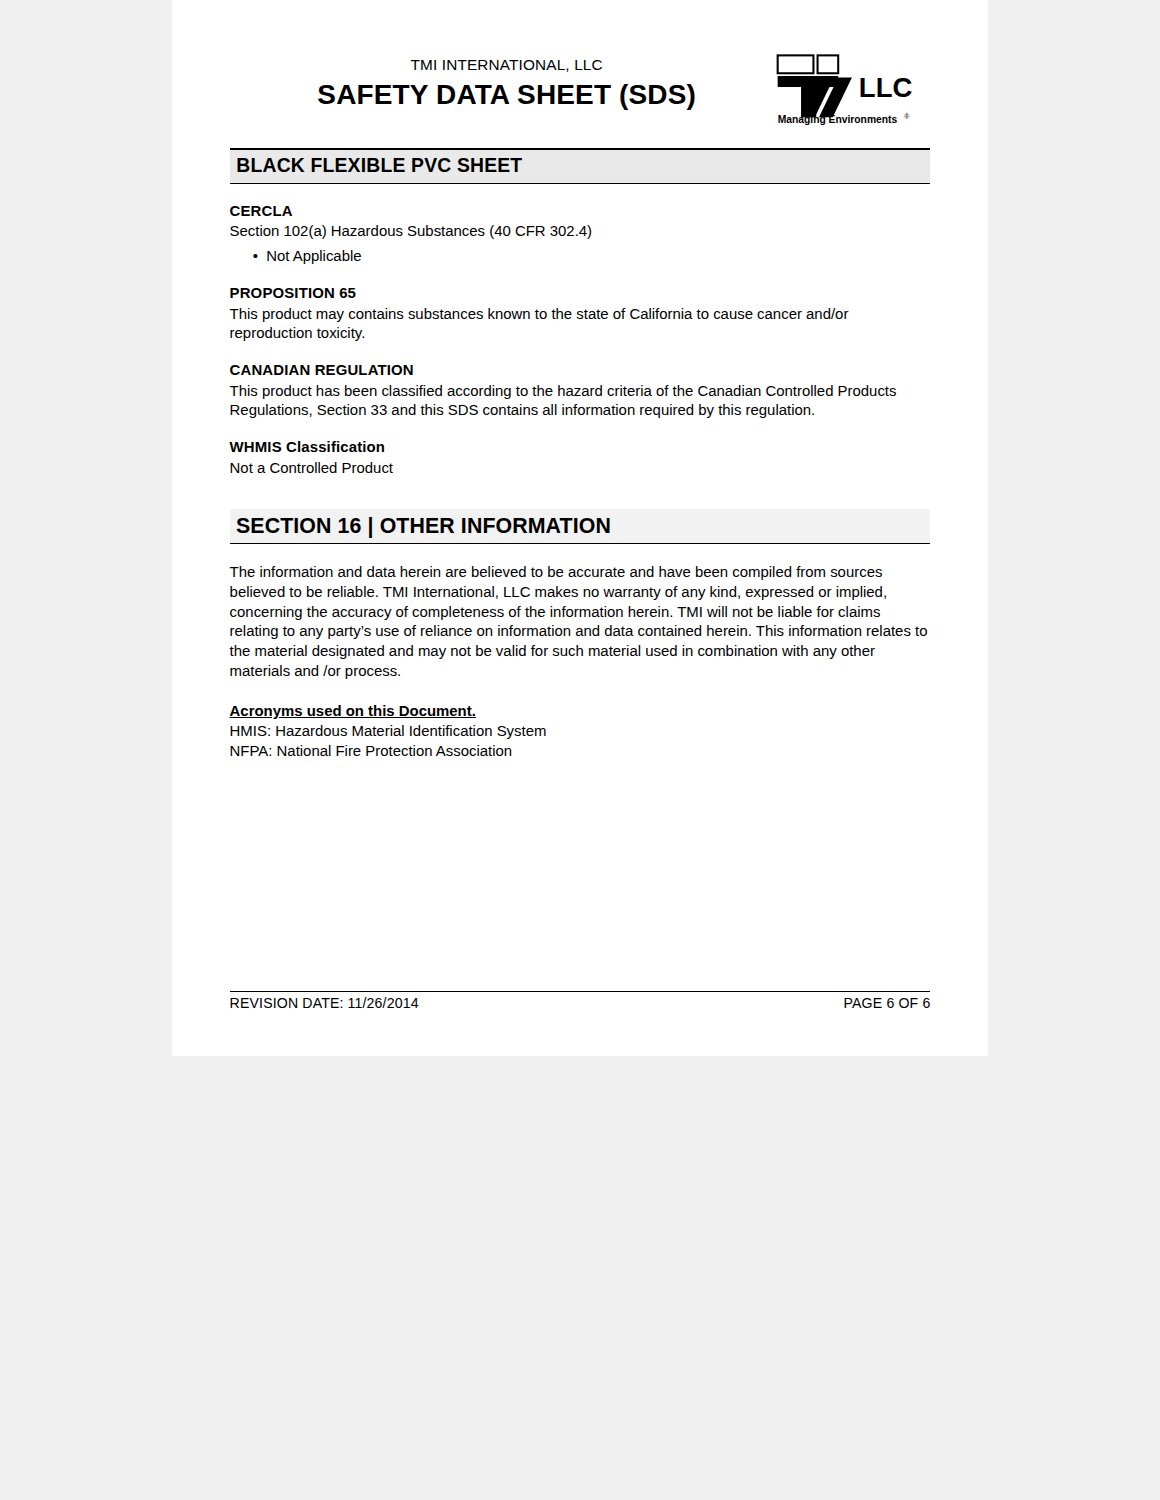TMI INTERNATIONAL, LLC
SAFETY DATA SHEET (SDS)
LLC Managing Environments ®
BLACK FLEXIBLE PVC SHEET
CERCLA
Section 102(a) Hazardous Substances (40 CFR 302.4)
Not Applicable
PROPOSITION 65
This product may contains substances known to the state of California to cause cancer and/or reproduction toxicity.
CANADIAN REGULATION
This product has been classified according to the hazard criteria of the Canadian Controlled Products Regulations, Section 33 and this SDS contains all information required by this regulation.
WHMIS Classification
Not a Controlled Product
SECTION 16 | OTHER INFORMATION
The information and data herein are believed to be accurate and have been compiled from sources believed to be reliable. TMI International, LLC makes no warranty of any kind, expressed or implied, concerning the accuracy of completeness of the information herein. TMI will not be liable for claims relating to any party’s use of reliance on information and data contained herein. This information relates to the material designated and may not be valid for such material used in combination with any other materials and /or process.
Acronyms used on this Document.
HMIS: Hazardous Material Identification System
NFPA: National Fire Protection Association
REVISION DATE: 11/26/2014 PAGE 6 OF 6